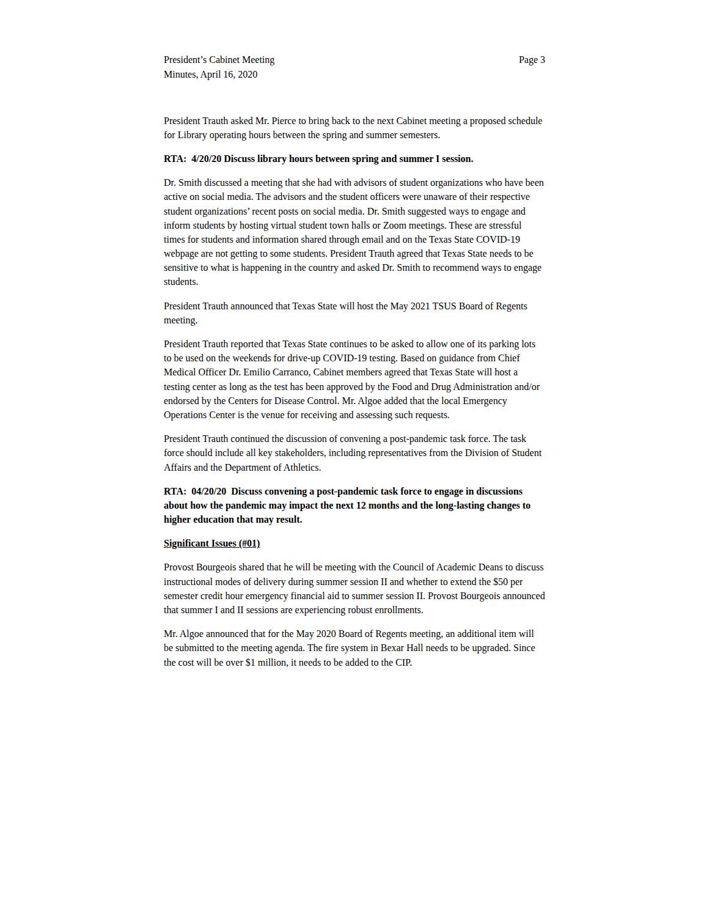President’s Cabinet Meeting
Minutes, April 16, 2020
Page 3
President Trauth asked Mr. Pierce to bring back to the next Cabinet meeting a proposed schedule for Library operating hours between the spring and summer semesters.
RTA: 4/20/20 Discuss library hours between spring and summer I session.
Dr. Smith discussed a meeting that she had with advisors of student organizations who have been active on social media. The advisors and the student officers were unaware of their respective student organizations’ recent posts on social media. Dr. Smith suggested ways to engage and inform students by hosting virtual student town halls or Zoom meetings. These are stressful times for students and information shared through email and on the Texas State COVID-19 webpage are not getting to some students. President Trauth agreed that Texas State needs to be sensitive to what is happening in the country and asked Dr. Smith to recommend ways to engage students.
President Trauth announced that Texas State will host the May 2021 TSUS Board of Regents meeting.
President Trauth reported that Texas State continues to be asked to allow one of its parking lots to be used on the weekends for drive-up COVID-19 testing. Based on guidance from Chief Medical Officer Dr. Emilio Carranco, Cabinet members agreed that Texas State will host a testing center as long as the test has been approved by the Food and Drug Administration and/or endorsed by the Centers for Disease Control. Mr. Algoe added that the local Emergency Operations Center is the venue for receiving and assessing such requests.
President Trauth continued the discussion of convening a post-pandemic task force. The task force should include all key stakeholders, including representatives from the Division of Student Affairs and the Department of Athletics.
RTA: 04/20/20 Discuss convening a post-pandemic task force to engage in discussions about how the pandemic may impact the next 12 months and the long-lasting changes to higher education that may result.
Significant Issues (#01)
Provost Bourgeois shared that he will be meeting with the Council of Academic Deans to discuss instructional modes of delivery during summer session II and whether to extend the $50 per semester credit hour emergency financial aid to summer session II. Provost Bourgeois announced that summer I and II sessions are experiencing robust enrollments.
Mr. Algoe announced that for the May 2020 Board of Regents meeting, an additional item will be submitted to the meeting agenda. The fire system in Bexar Hall needs to be upgraded. Since the cost will be over $1 million, it needs to be added to the CIP.